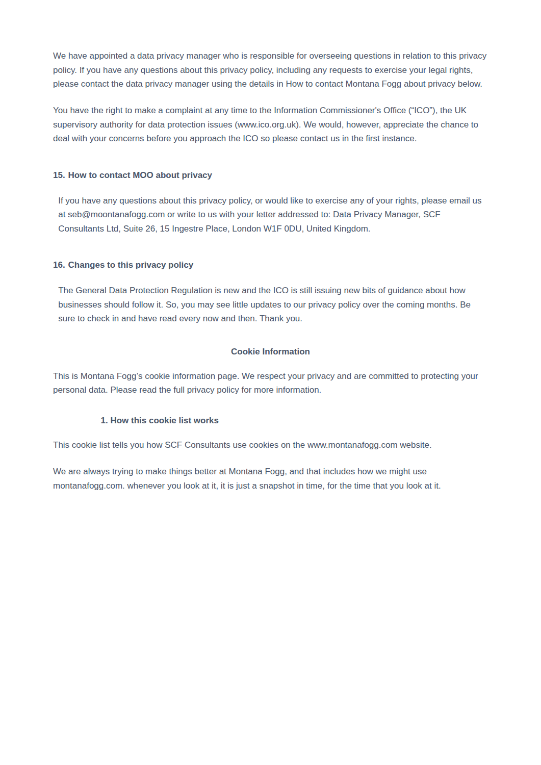We have appointed a data privacy manager who is responsible for overseeing questions in relation to this privacy policy. If you have any questions about this privacy policy, including any requests to exercise your legal rights, please contact the data privacy manager using the details in How to contact Montana Fogg about privacy below.
You have the right to make a complaint at any time to the Information Commissioner's Office (“ICO”), the UK supervisory authority for data protection issues (www.ico.org.uk). We would, however, appreciate the chance to deal with your concerns before you approach the ICO so please contact us in the first instance.
15. How to contact MOO about privacy
If you have any questions about this privacy policy, or would like to exercise any of your rights, please email us at seb@moontanafogg.com or write to us with your letter addressed to: Data Privacy Manager, SCF Consultants Ltd, Suite 26, 15 Ingestre Place, London W1F 0DU, United Kingdom.
16. Changes to this privacy policy
The General Data Protection Regulation is new and the ICO is still issuing new bits of guidance about how businesses should follow it. So, you may see little updates to our privacy policy over the coming months. Be sure to check in and have read every now and then. Thank you.
Cookie Information
This is Montana Fogg’s cookie information page. We respect your privacy and are committed to protecting your personal data. Please read the full privacy policy for more information.
1. How this cookie list works
This cookie list tells you how SCF Consultants use cookies on the www.montanafogg.com website.
We are always trying to make things better at Montana Fogg, and that includes how we might use montanafogg.com. whenever you look at it, it is just a snapshot in time, for the time that you look at it.